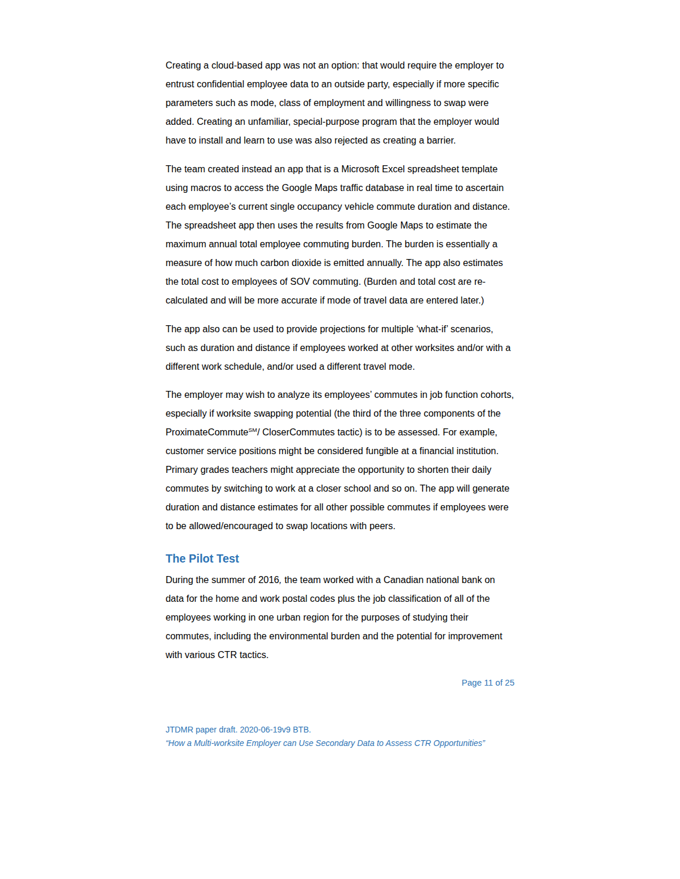Creating a cloud-based app was not an option: that would require the employer to entrust confidential employee data to an outside party, especially if more specific parameters such as mode, class of employment and willingness to swap were added. Creating an unfamiliar, special-purpose program that the employer would have to install and learn to use was also rejected as creating a barrier.
The team created instead an app that is a Microsoft Excel spreadsheet template using macros to access the Google Maps traffic database in real time to ascertain each employee’s current single occupancy vehicle commute duration and distance. The spreadsheet app then uses the results from Google Maps to estimate the maximum annual total employee commuting burden. The burden is essentially a measure of how much carbon dioxide is emitted annually. The app also estimates the total cost to employees of SOV commuting. (Burden and total cost are re-calculated and will be more accurate if mode of travel data are entered later.)
The app also can be used to provide projections for multiple ‘what-if’ scenarios, such as duration and distance if employees worked at other worksites and/or with a different work schedule, and/or used a different travel mode.
The employer may wish to analyze its employees’ commutes in job function cohorts, especially if worksite swapping potential (the third of the three components of the ProximateCommuteSM/ CloserCommutes tactic) is to be assessed. For example, customer service positions might be considered fungible at a financial institution. Primary grades teachers might appreciate the opportunity to shorten their daily commutes by switching to work at a closer school and so on. The app will generate duration and distance estimates for all other possible commutes if employees were to be allowed/encouraged to swap locations with peers.
The Pilot Test
During the summer of 2016, the team worked with a Canadian national bank on data for the home and work postal codes plus the job classification of all of the employees working in one urban region for the purposes of studying their commutes, including the environmental burden and the potential for improvement with various CTR tactics.
Page 11 of 25
JTDMR paper draft. 2020-06-19v9 BTB.
“How a Multi-worksite Employer can Use Secondary Data to Assess CTR Opportunities”